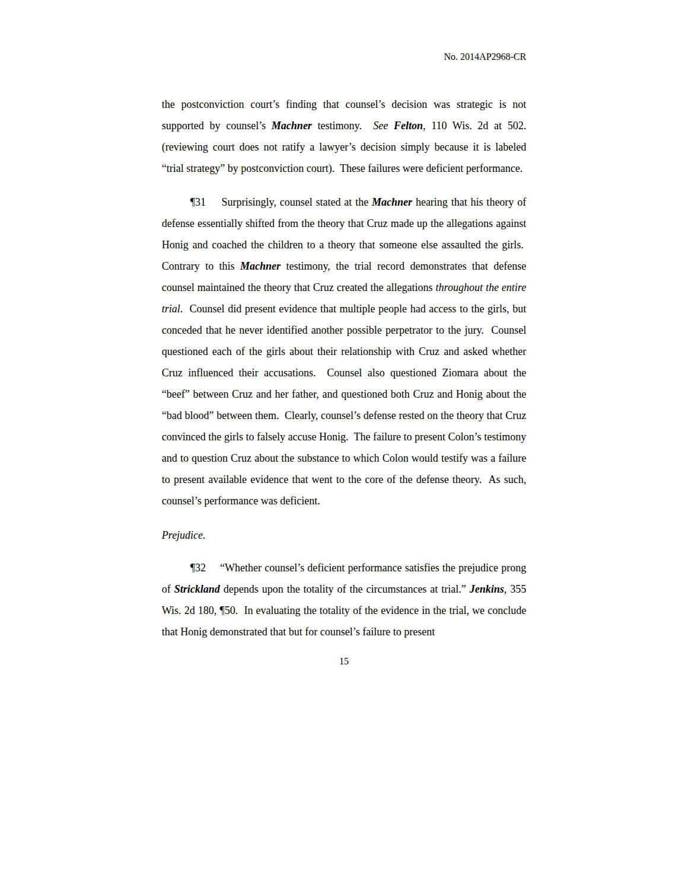No. 2014AP2968-CR
the postconviction court’s finding that counsel’s decision was strategic is not supported by counsel’s Machner testimony. See Felton, 110 Wis. 2d at 502. (reviewing court does not ratify a lawyer’s decision simply because it is labeled “trial strategy” by postconviction court). These failures were deficient performance.
¶31 Surprisingly, counsel stated at the Machner hearing that his theory of defense essentially shifted from the theory that Cruz made up the allegations against Honig and coached the children to a theory that someone else assaulted the girls. Contrary to this Machner testimony, the trial record demonstrates that defense counsel maintained the theory that Cruz created the allegations throughout the entire trial. Counsel did present evidence that multiple people had access to the girls, but conceded that he never identified another possible perpetrator to the jury. Counsel questioned each of the girls about their relationship with Cruz and asked whether Cruz influenced their accusations. Counsel also questioned Ziomara about the “beef” between Cruz and her father, and questioned both Cruz and Honig about the “bad blood” between them. Clearly, counsel’s defense rested on the theory that Cruz convinced the girls to falsely accuse Honig. The failure to present Colon’s testimony and to question Cruz about the substance to which Colon would testify was a failure to present available evidence that went to the core of the defense theory. As such, counsel’s performance was deficient.
Prejudice.
¶32 “Whether counsel’s deficient performance satisfies the prejudice prong of Strickland depends upon the totality of the circumstances at trial.” Jenkins, 355 Wis. 2d 180, ¶50. In evaluating the totality of the evidence in the trial, we conclude that Honig demonstrated that but for counsel’s failure to present
15